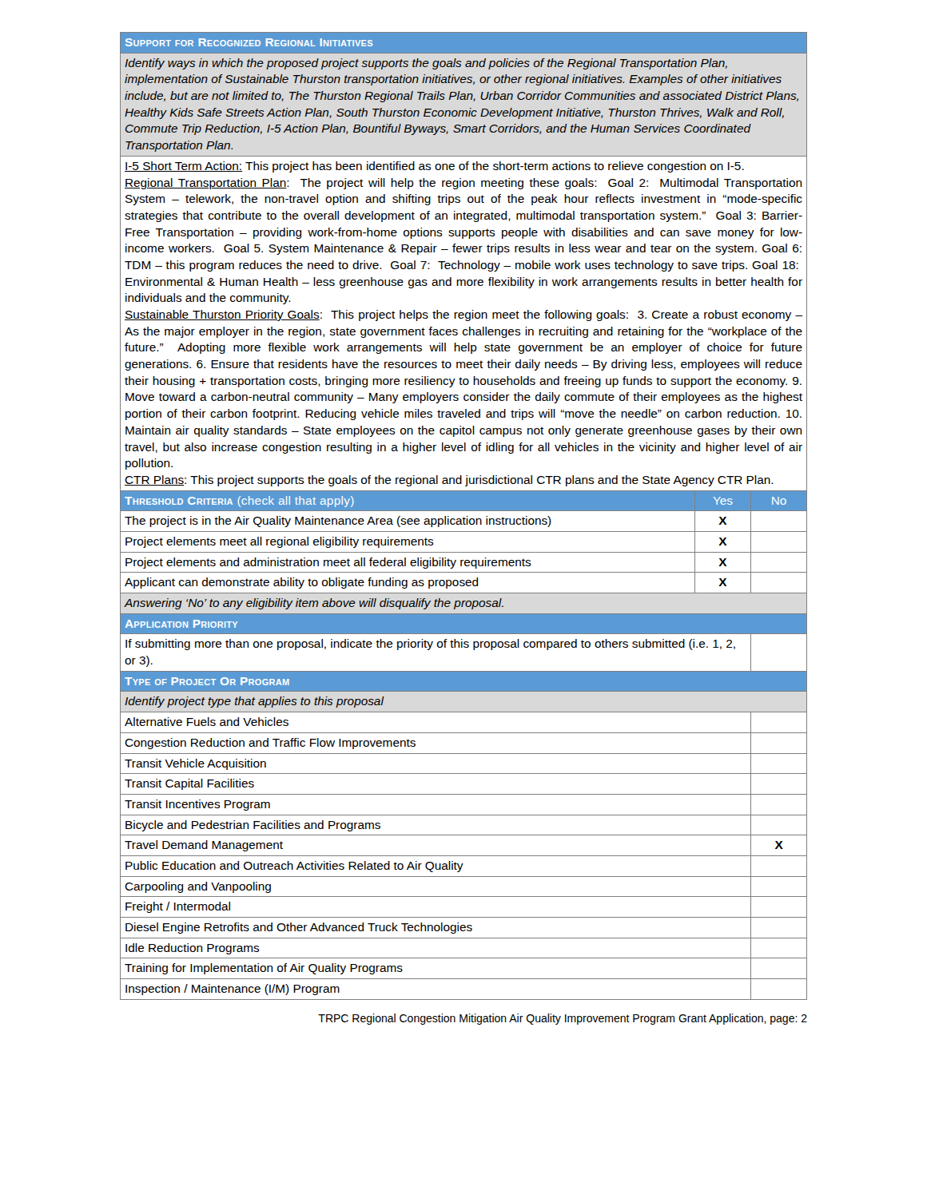| Support for Recognized Regional Initiatives |
| Identify ways in which the proposed project supports the goals and policies of the Regional Transportation Plan, implementation of Sustainable Thurston transportation initiatives, or other regional initiatives. Examples of other initiatives include, but are not limited to, The Thurston Regional Trails Plan, Urban Corridor Communities and associated District Plans, Healthy Kids Safe Streets Action Plan, South Thurston Economic Development Initiative, Thurston Thrives, Walk and Roll, Commute Trip Reduction, I-5 Action Plan, Bountiful Byways, Smart Corridors, and the Human Services Coordinated Transportation Plan. |
| I-5 Short Term Action: This project has been identified as one of the short-term actions to relieve congestion on I-5. Regional Transportation Plan : The project will help the region meeting these goals: Goal 2: Multimodal Transportation System – telework, the non-travel option and shifting trips out of the peak hour reflects investment in “mode-specific strategies that contribute to the overall development of an integrated, multimodal transportation system.” Goal 3: Barrier-Free Transportation – providing work-from-home options supports people with disabilities and can save money for low-income workers. Goal 5. System Maintenance & Repair – fewer trips results in less wear and tear on the system. Goal 6: TDM – this program reduces the need to drive. Goal 7: Technology – mobile work uses technology to save trips. Goal 18: Environmental & Human Health – less greenhouse gas and more flexibility in work arrangements results in better health for individuals and the community. Sustainable Thurston Priority Goals : This project helps the region meet the following goals: 3. Create a robust economy – As the major employer in the region, state government faces challenges in recruiting and retaining for the “workplace of the future.” Adopting more flexible work arrangements will help state government be an employer of choice for future generations. 6. Ensure that residents have the resources to meet their daily needs – By driving less, employees will reduce their housing + transportation costs, bringing more resiliency to households and freeing up funds to support the economy. 9. Move toward a carbon-neutral community – Many employers consider the daily commute of their employees as the highest portion of their carbon footprint. Reducing vehicle miles traveled and trips will “move the needle” on carbon reduction. 10. Maintain air quality standards – State employees on the capitol campus not only generate greenhouse gases by their own travel, but also increase congestion resulting in a higher level of idling for all vehicles in the vicinity and higher level of air pollution. CTR Plans : This project supports the goals of the regional and jurisdictional CTR plans and the State Agency CTR Plan. |
| Threshold Criteria (check all that apply) | Yes | No |
| The project is in the Air Quality Maintenance Area (see application instructions) | X | |
| Project elements meet all regional eligibility requirements | X | |
| Project elements and administration meet all federal eligibility requirements | X | |
| Applicant can demonstrate ability to obligate funding as proposed | X | |
| Answering ‘No’ to any eligibility item above will disqualify the proposal. |
| Application Priority |
| If submitting more than one proposal, indicate the priority of this proposal compared to others submitted (i.e. 1, 2, or 3). | |
| Type of Project Or Program |
| Identify project type that applies to this proposal |
| Alternative Fuels and Vehicles | |
| Congestion Reduction and Traffic Flow Improvements | |
| Transit Vehicle Acquisition | |
| Transit Capital Facilities | |
| Transit Incentives Program | |
| Bicycle and Pedestrian Facilities and Programs | |
| Travel Demand Management | X |
| Public Education and Outreach Activities Related to Air Quality | |
| Carpooling and Vanpooling | |
| Freight / Intermodal | |
| Diesel Engine Retrofits and Other Advanced Truck Technologies | |
| Idle Reduction Programs | |
| Training for Implementation of Air Quality Programs | |
| Inspection / Maintenance (I/M) Program | |
TRPC Regional Congestion Mitigation Air Quality Improvement Program Grant Application, page: 2